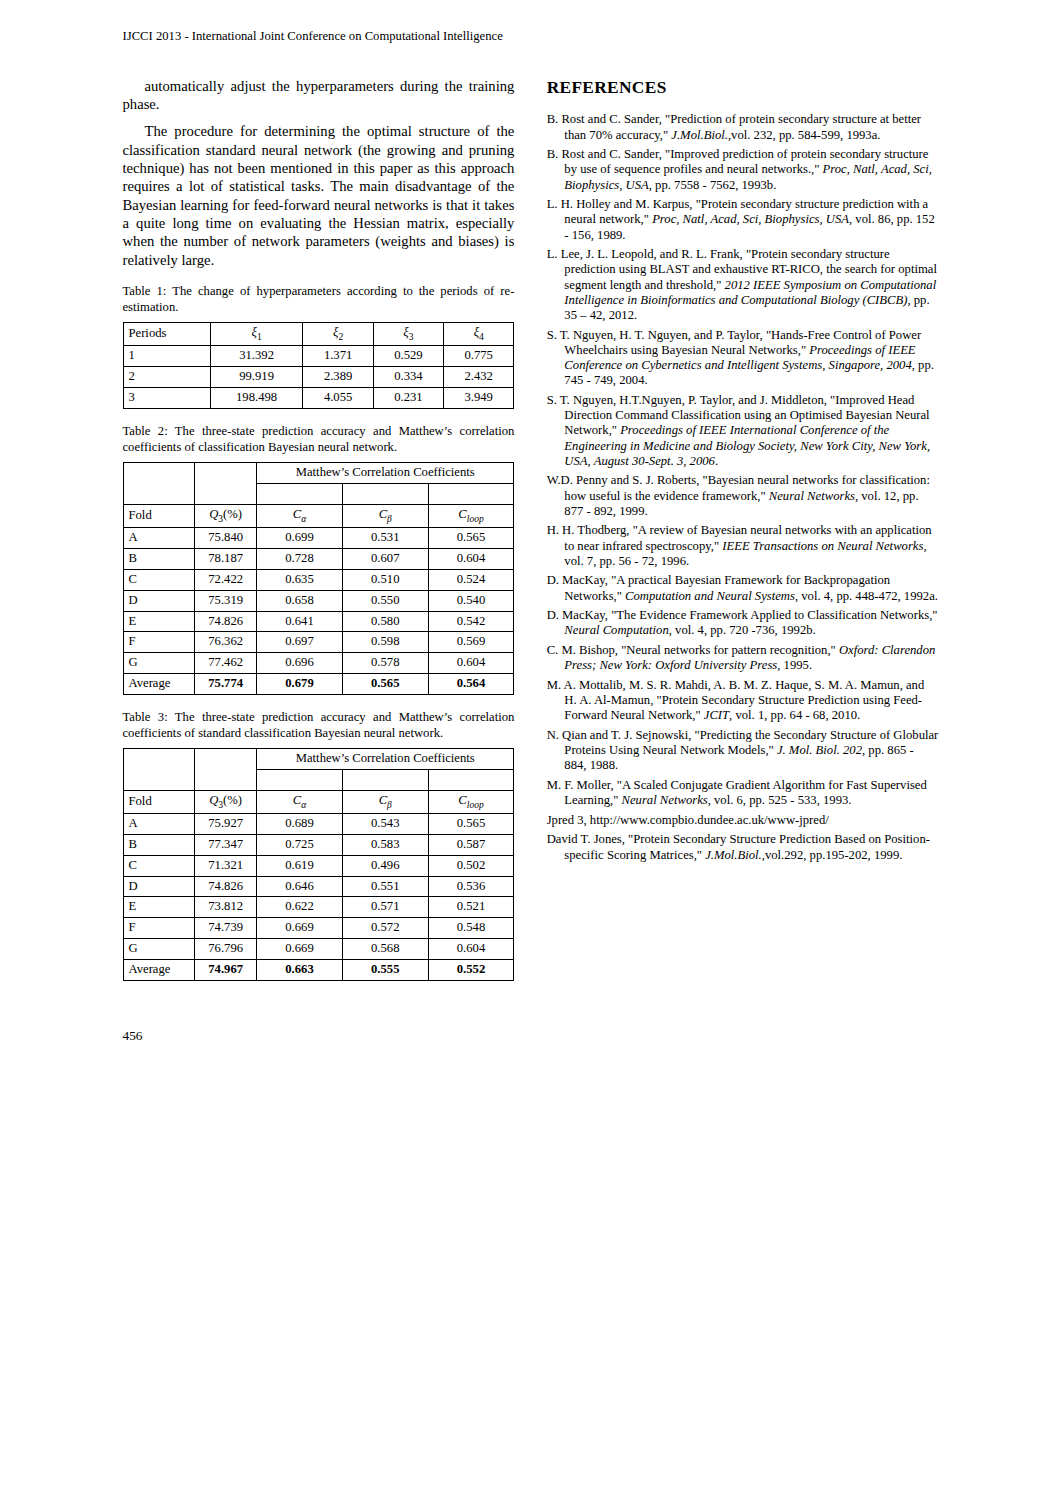IJCCI 2013 - International Joint Conference on Computational Intelligence
automatically adjust the hyperparameters during the training phase.
The procedure for determining the optimal structure of the classification standard neural network (the growing and pruning technique) has not been mentioned in this paper as this approach requires a lot of statistical tasks. The main disadvantage of the Bayesian learning for feed-forward neural networks is that it takes a quite long time on evaluating the Hessian matrix, especially when the number of network parameters (weights and biases) is relatively large.
Table 1: The change of hyperparameters according to the periods of re-estimation.
| Periods | ξ 1 | ξ 2 | ξ 3 | ξ 4 |
| --- | --- | --- | --- | --- |
| 1 | 31.392 | 1.371 | 0.529 | 0.775 |
| 2 | 99.919 | 2.389 | 0.334 | 2.432 |
| 3 | 198.498 | 4.055 | 0.231 | 3.949 |
Table 2: The three-state prediction accuracy and Matthew’s correlation coefficients of classification Bayesian neural network.
| | | Matthew’s Correlation Coefficients |
| --- | --- | --- |
| Fold | Q 3 (%) | C α | C β | C loop |
| A | 75.840 | 0.699 | 0.531 | 0.565 |
| B | 78.187 | 0.728 | 0.607 | 0.604 |
| C | 72.422 | 0.635 | 0.510 | 0.524 |
| D | 75.319 | 0.658 | 0.550 | 0.540 |
| E | 74.826 | 0.641 | 0.580 | 0.542 |
| F | 76.362 | 0.697 | 0.598 | 0.569 |
| G | 77.462 | 0.696 | 0.578 | 0.604 |
| Average | 75.774 | 0.679 | 0.565 | 0.564 |
Table 3: The three-state prediction accuracy and Matthew’s correlation coefficients of standard classification Bayesian neural network.
| | | Matthew’s Correlation Coefficients |
| --- | --- | --- |
| Fold | Q 3 (%) | C α | C β | C loop |
| A | 75.927 | 0.689 | 0.543 | 0.565 |
| B | 77.347 | 0.725 | 0.583 | 0.587 |
| C | 71.321 | 0.619 | 0.496 | 0.502 |
| D | 74.826 | 0.646 | 0.551 | 0.536 |
| E | 73.812 | 0.622 | 0.571 | 0.521 |
| F | 74.739 | 0.669 | 0.572 | 0.548 |
| G | 76.796 | 0.669 | 0.568 | 0.604 |
| Average | 74.967 | 0.663 | 0.555 | 0.552 |
REFERENCES
B. Rost and C. Sander, "Prediction of protein secondary structure at better than 70% accuracy," J.Mol.Biol.,vol. 232, pp. 584-599, 1993a.
B. Rost and C. Sander, "Improved prediction of protein secondary structure by use of sequence profiles and neural networks.," Proc, Natl, Acad, Sci, Biophysics, USA, pp. 7558 - 7562, 1993b.
L. H. Holley and M. Karpus, "Protein secondary structure prediction with a neural network," Proc, Natl, Acad, Sci, Biophysics, USA, vol. 86, pp. 152 - 156, 1989.
L. Lee, J. L. Leopold, and R. L. Frank, "Protein secondary structure prediction using BLAST and exhaustive RT-RICO, the search for optimal segment length and threshold," 2012 IEEE Symposium on Computational Intelligence in Bioinformatics and Computational Biology (CIBCB), pp. 35 – 42, 2012.
S. T. Nguyen, H. T. Nguyen, and P. Taylor, "Hands-Free Control of Power Wheelchairs using Bayesian Neural Networks," Proceedings of IEEE Conference on Cybernetics and Intelligent Systems, Singapore, 2004, pp. 745 - 749, 2004.
S. T. Nguyen, H.T.Nguyen, P. Taylor, and J. Middleton, "Improved Head Direction Command Classification using an Optimised Bayesian Neural Network," Proceedings of IEEE International Conference of the Engineering in Medicine and Biology Society, New York City, New York, USA, August 30-Sept. 3, 2006.
W.D. Penny and S. J. Roberts, "Bayesian neural networks for classification: how useful is the evidence framework," Neural Networks, vol. 12, pp. 877 - 892, 1999.
H. H. Thodberg, "A review of Bayesian neural networks with an application to near infrared spectroscopy," IEEE Transactions on Neural Networks, vol. 7, pp. 56 - 72, 1996.
D. MacKay, "A practical Bayesian Framework for Backpropagation Networks," Computation and Neural Systems, vol. 4, pp. 448-472, 1992a.
D. MacKay, "The Evidence Framework Applied to Classification Networks," Neural Computation, vol. 4, pp. 720 -736, 1992b.
C. M. Bishop, "Neural networks for pattern recognition," Oxford: Clarendon Press; New York: Oxford University Press, 1995.
M. A. Mottalib, M. S. R. Mahdi, A. B. M. Z. Haque, S. M. A. Mamun, and H. A. Al-Mamun, "Protein Secondary Structure Prediction using Feed-Forward Neural Network," JCIT, vol. 1, pp. 64 - 68, 2010.
N. Qian and T. J. Sejnowski, "Predicting the Secondary Structure of Globular Proteins Using Neural Network Models," J. Mol. Biol. 202, pp. 865 - 884, 1988.
M. F. Moller, "A Scaled Conjugate Gradient Algorithm for Fast Supervised Learning," Neural Networks, vol. 6, pp. 525 - 533, 1993.
Jpred 3, http://www.compbio.dundee.ac.uk/www-jpred/
David T. Jones, "Protein Secondary Structure Prediction Based on Position-specific Scoring Matrices," J.Mol.Biol.,vol.292, pp.195-202, 1999.
456